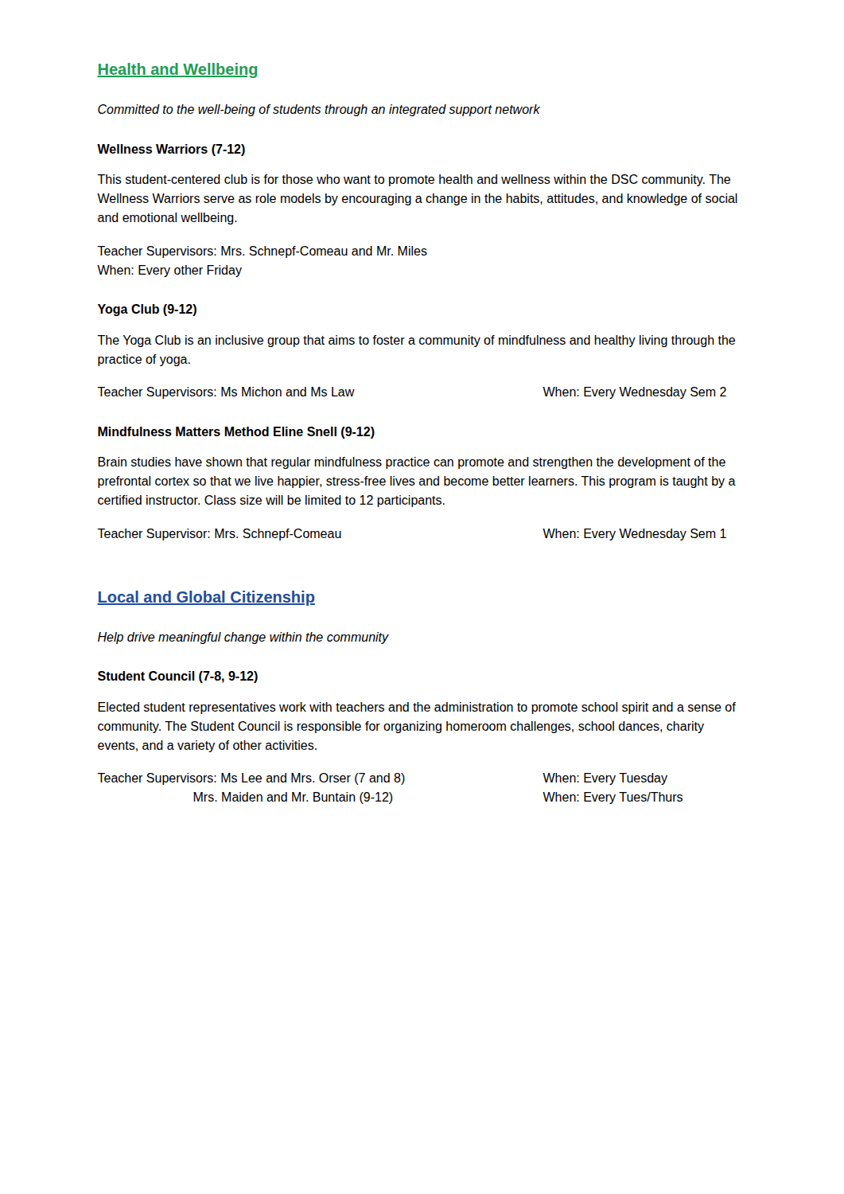Health and Wellbeing
Committed to the well-being of students through an integrated support network
Wellness Warriors (7-12)
This student-centered club is for those who want to promote health and wellness within the DSC community. The Wellness Warriors serve as role models by encouraging a change in the habits, attitudes, and knowledge of social and emotional wellbeing.
Teacher Supervisors: Mrs. Schnepf-Comeau and Mr. Miles
When: Every other Friday
Yoga Club (9-12)
The Yoga Club is an inclusive group that aims to foster a community of mindfulness and healthy living through the practice of yoga.
Teacher Supervisors: Ms Michon and Ms Law When: Every Wednesday Sem 2
Mindfulness Matters Method Eline Snell (9-12)
Brain studies have shown that regular mindfulness practice can promote and strengthen the development of the prefrontal cortex so that we live happier, stress-free lives and become better learners. This program is taught by a certified instructor. Class size will be limited to 12 participants.
Teacher Supervisor: Mrs. Schnepf-Comeau When: Every Wednesday Sem 1
Local and Global Citizenship
Help drive meaningful change within the community
Student Council (7-8, 9-12)
Elected student representatives work with teachers and the administration to promote school spirit and a sense of community. The Student Council is responsible for organizing homeroom challenges, school dances, charity events, and a variety of other activities.
Teacher Supervisors: Ms Lee and Mrs. Orser (7 and 8) When: Every Tuesday
Mrs. Maiden and Mr. Buntain (9-12) When: Every Tues/Thurs